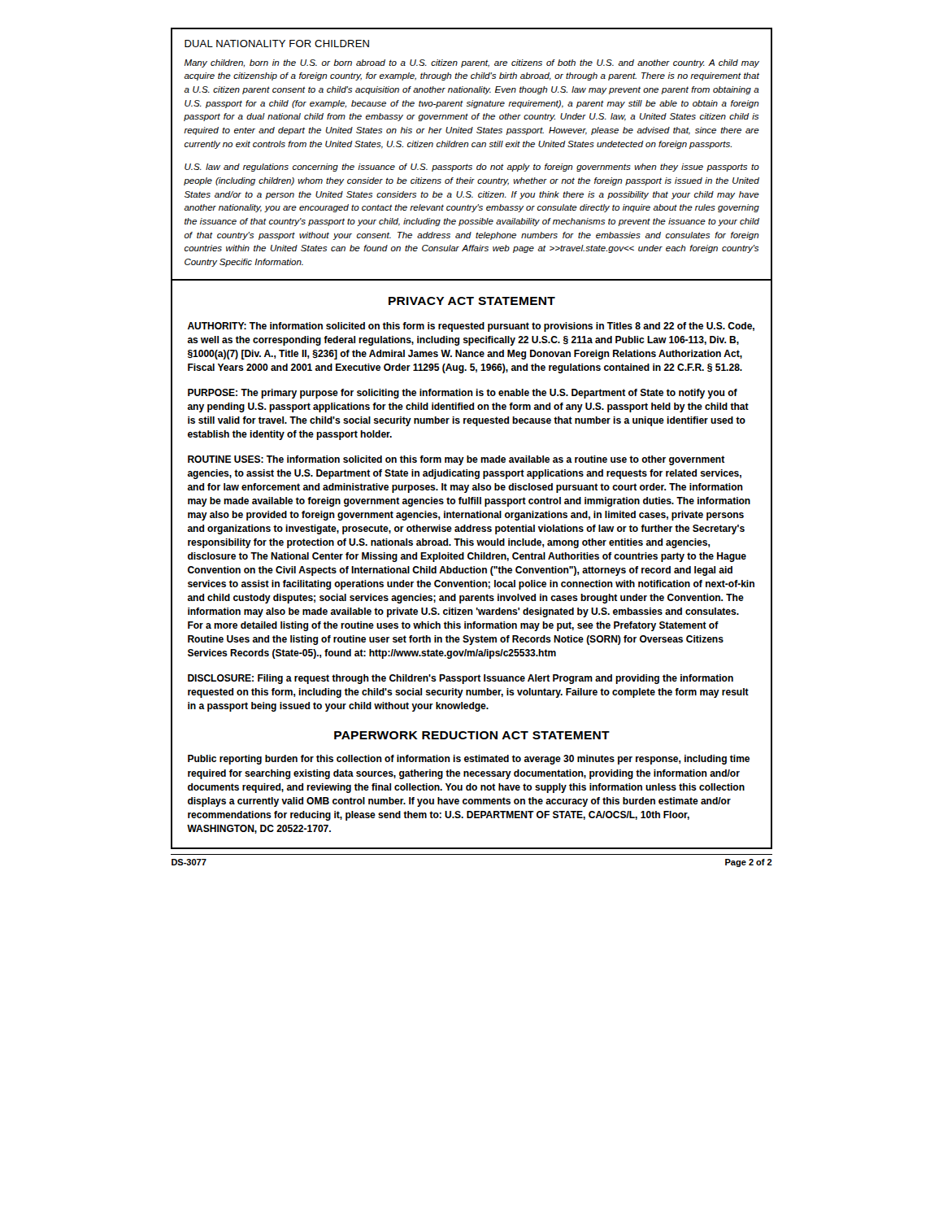DUAL NATIONALITY FOR CHILDREN
Many children, born in the U.S. or born abroad to a U.S. citizen parent, are citizens of both the U.S. and another country. A child may acquire the citizenship of a foreign country, for example, through the child's birth abroad, or through a parent. There is no requirement that a U.S. citizen parent consent to a child's acquisition of another nationality. Even though U.S. law may prevent one parent from obtaining a U.S. passport for a child (for example, because of the two-parent signature requirement), a parent may still be able to obtain a foreign passport for a dual national child from the embassy or government of the other country. Under U.S. law, a United States citizen child is required to enter and depart the United States on his or her United States passport. However, please be advised that, since there are currently no exit controls from the United States, U.S. citizen children can still exit the United States undetected on foreign passports.
U.S. law and regulations concerning the issuance of U.S. passports do not apply to foreign governments when they issue passports to people (including children) whom they consider to be citizens of their country, whether or not the foreign passport is issued in the United States and/or to a person the United States considers to be a U.S. citizen. If you think there is a possibility that your child may have another nationality, you are encouraged to contact the relevant country's embassy or consulate directly to inquire about the rules governing the issuance of that country's passport to your child, including the possible availability of mechanisms to prevent the issuance to your child of that country's passport without your consent. The address and telephone numbers for the embassies and consulates for foreign countries within the United States can be found on the Consular Affairs web page at >>travel.state.gov<< under each foreign country's Country Specific Information.
PRIVACY ACT STATEMENT
AUTHORITY: The information solicited on this form is requested pursuant to provisions in Titles 8 and 22 of the U.S. Code, as well as the corresponding federal regulations, including specifically 22 U.S.C. § 211a and Public Law 106-113, Div. B, §1000(a)(7) [Div. A., Title II, §236] of the Admiral James W. Nance and Meg Donovan Foreign Relations Authorization Act, Fiscal Years 2000 and 2001 and Executive Order 11295 (Aug. 5, 1966), and the regulations contained in 22 C.F.R. § 51.28.
PURPOSE: The primary purpose for soliciting the information is to enable the U.S. Department of State to notify you of any pending U.S. passport applications for the child identified on the form and of any U.S. passport held by the child that is still valid for travel. The child's social security number is requested because that number is a unique identifier used to establish the identity of the passport holder.
ROUTINE USES: The information solicited on this form may be made available as a routine use to other government agencies, to assist the U.S. Department of State in adjudicating passport applications and requests for related services, and for law enforcement and administrative purposes. It may also be disclosed pursuant to court order. The information may be made available to foreign government agencies to fulfill passport control and immigration duties. The information may also be provided to foreign government agencies, international organizations and, in limited cases, private persons and organizations to investigate, prosecute, or otherwise address potential violations of law or to further the Secretary's responsibility for the protection of U.S. nationals abroad. This would include, among other entities and agencies, disclosure to The National Center for Missing and Exploited Children, Central Authorities of countries party to the Hague Convention on the Civil Aspects of International Child Abduction ("the Convention"), attorneys of record and legal aid services to assist in facilitating operations under the Convention; local police in connection with notification of next-of-kin and child custody disputes; social services agencies; and parents involved in cases brought under the Convention. The information may also be made available to private U.S. citizen 'wardens' designated by U.S. embassies and consulates. For a more detailed listing of the routine uses to which this information may be put, see the Prefatory Statement of Routine Uses and the listing of routine user set forth in the System of Records Notice (SORN) for Overseas Citizens Services Records (State-05)., found at: http://www.state.gov/m/a/ips/c25533.htm
DISCLOSURE: Filing a request through the Children's Passport Issuance Alert Program and providing the information requested on this form, including the child's social security number, is voluntary. Failure to complete the form may result in a passport being issued to your child without your knowledge.
PAPERWORK REDUCTION ACT STATEMENT
Public reporting burden for this collection of information is estimated to average 30 minutes per response, including time required for searching existing data sources, gathering the necessary documentation, providing the information and/or documents required, and reviewing the final collection. You do not have to supply this information unless this collection displays a currently valid OMB control number. If you have comments on the accuracy of this burden estimate and/or recommendations for reducing it, please send them to: U.S. DEPARTMENT OF STATE, CA/OCS/L, 10th Floor, WASHINGTON, DC 20522-1707.
DS-3077 Page 2 of 2